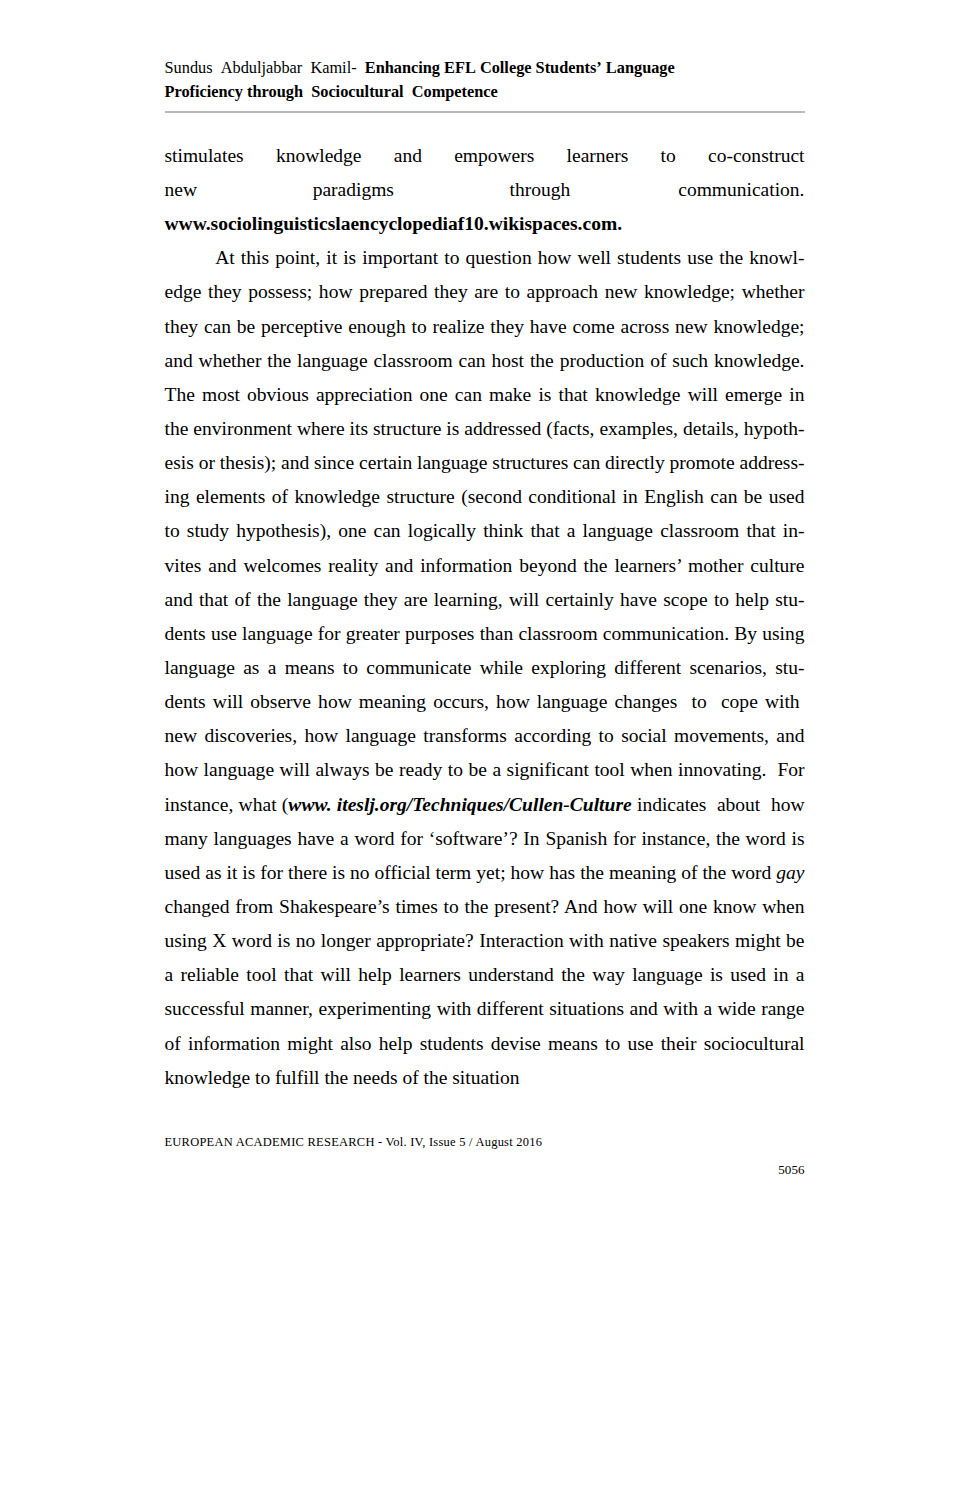Sundus Abduljabbar Kamil- Enhancing EFL College Students’ Language Proficiency through Sociocultural Competence
stimulates knowledge and empowers learners to co-construct new paradigms through communication. www.sociolinguisticslaencyclopediaf10.wikispaces.com.
At this point, it is important to question how well students use the knowledge they possess; how prepared they are to approach new knowledge; whether they can be perceptive enough to realize they have come across new knowledge; and whether the language classroom can host the production of such knowledge. The most obvious appreciation one can make is that knowledge will emerge in the environment where its structure is addressed (facts, examples, details, hypothesis or thesis); and since certain language structures can directly promote addressing elements of knowledge structure (second conditional in English can be used to study hypothesis), one can logically think that a language classroom that invites and welcomes reality and information beyond the learners’ mother culture and that of the language they are learning, will certainly have scope to help students use language for greater purposes than classroom communication. By using language as a means to communicate while exploring different scenarios, students will observe how meaning occurs, how language changes to cope with new discoveries, how language transforms according to social movements, and how language will always be ready to be a significant tool when innovating. For instance, what (www. iteslj.org/Techniques/Cullen-Culture indicates about how many languages have a word for ‘software’? In Spanish for instance, the word is used as it is for there is no official term yet; how has the meaning of the word gay changed from Shakespeare’s times to the present? And how will one know when using X word is no longer appropriate? Interaction with native speakers might be a reliable tool that will help learners understand the way language is used in a successful manner, experimenting with different situations and with a wide range of information might also help students devise means to use their sociocultural knowledge to fulfill the needs of the situation
EUROPEAN ACADEMIC RESEARCH - Vol. IV, Issue 5 / August 2016
5056